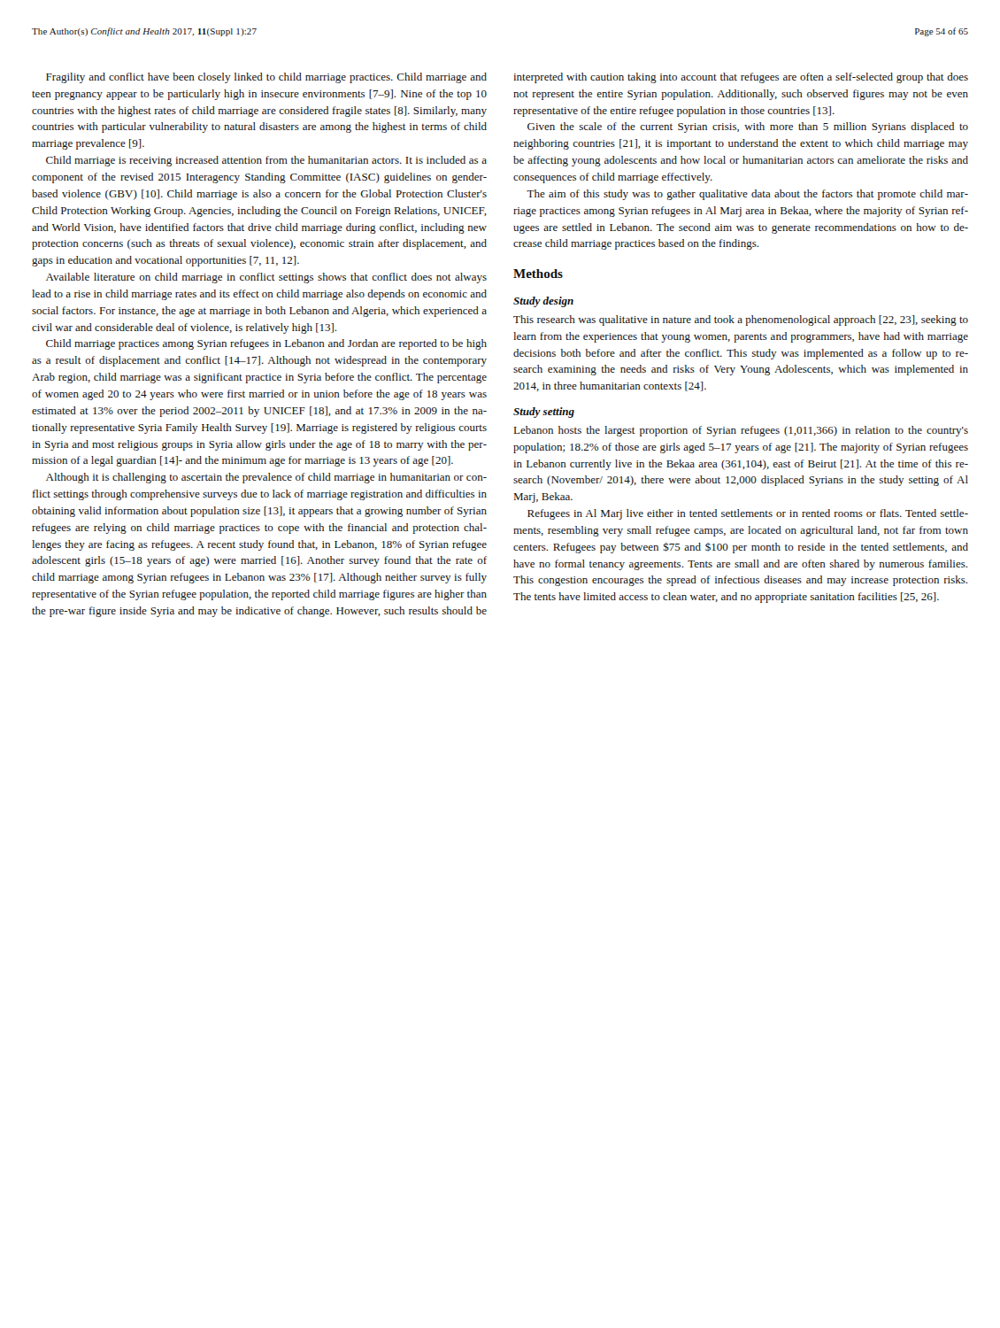The Author(s) Conflict and Health 2017, 11(Suppl 1):27
Page 54 of 65
Fragility and conflict have been closely linked to child marriage practices. Child marriage and teen pregnancy appear to be particularly high in insecure environments [7–9]. Nine of the top 10 countries with the highest rates of child marriage are considered fragile states [8]. Similarly, many countries with particular vulnerability to natural disasters are among the highest in terms of child marriage prevalence [9].
Child marriage is receiving increased attention from the humanitarian actors. It is included as a component of the revised 2015 Interagency Standing Committee (IASC) guidelines on gender-based violence (GBV) [10]. Child marriage is also a concern for the Global Protection Cluster's Child Protection Working Group. Agencies, including the Council on Foreign Relations, UNICEF, and World Vision, have identified factors that drive child marriage during conflict, including new protection concerns (such as threats of sexual violence), economic strain after displacement, and gaps in education and vocational opportunities [7, 11, 12].
Available literature on child marriage in conflict settings shows that conflict does not always lead to a rise in child marriage rates and its effect on child marriage also depends on economic and social factors. For instance, the age at marriage in both Lebanon and Algeria, which experienced a civil war and considerable deal of violence, is relatively high [13].
Child marriage practices among Syrian refugees in Lebanon and Jordan are reported to be high as a result of displacement and conflict [14–17]. Although not widespread in the contemporary Arab region, child marriage was a significant practice in Syria before the conflict. The percentage of women aged 20 to 24 years who were first married or in union before the age of 18 years was estimated at 13% over the period 2002–2011 by UNICEF [18], and at 17.3% in 2009 in the nationally representative Syria Family Health Survey [19]. Marriage is registered by religious courts in Syria and most religious groups in Syria allow girls under the age of 18 to marry with the permission of a legal guardian [14]- and the minimum age for marriage is 13 years of age [20].
Although it is challenging to ascertain the prevalence of child marriage in humanitarian or conflict settings through comprehensive surveys due to lack of marriage registration and difficulties in obtaining valid information about population size [13], it appears that a growing number of Syrian refugees are relying on child marriage practices to cope with the financial and protection challenges they are facing as refugees. A recent study found that, in Lebanon, 18% of Syrian refugee adolescent girls (15–18 years of age) were married [16]. Another survey found that the rate of child marriage among Syrian refugees in Lebanon was 23% [17]. Although neither survey is fully representative of the Syrian refugee population, the reported child marriage figures are higher than the pre-war figure inside Syria and may be indicative of change. However, such results should be interpreted with caution taking into account that refugees are often a self-selected group that does not represent the entire Syrian population. Additionally, such observed figures may not be even representative of the entire refugee population in those countries [13].
Given the scale of the current Syrian crisis, with more than 5 million Syrians displaced to neighboring countries [21], it is important to understand the extent to which child marriage may be affecting young adolescents and how local or humanitarian actors can ameliorate the risks and consequences of child marriage effectively.
The aim of this study was to gather qualitative data about the factors that promote child marriage practices among Syrian refugees in Al Marj area in Bekaa, where the majority of Syrian refugees are settled in Lebanon. The second aim was to generate recommendations on how to decrease child marriage practices based on the findings.
Methods
Study design
This research was qualitative in nature and took a phenomenological approach [22, 23], seeking to learn from the experiences that young women, parents and programmers, have had with marriage decisions both before and after the conflict. This study was implemented as a follow up to research examining the needs and risks of Very Young Adolescents, which was implemented in 2014, in three humanitarian contexts [24].
Study setting
Lebanon hosts the largest proportion of Syrian refugees (1,011,366) in relation to the country's population; 18.2% of those are girls aged 5–17 years of age [21]. The majority of Syrian refugees in Lebanon currently live in the Bekaa area (361,104), east of Beirut [21]. At the time of this research (November/ 2014), there were about 12,000 displaced Syrians in the study setting of Al Marj, Bekaa.
Refugees in Al Marj live either in tented settlements or in rented rooms or flats. Tented settlements, resembling very small refugee camps, are located on agricultural land, not far from town centers. Refugees pay between $75 and $100 per month to reside in the tented settlements, and have no formal tenancy agreements. Tents are small and are often shared by numerous families. This congestion encourages the spread of infectious diseases and may increase protection risks. The tents have limited access to clean water, and no appropriate sanitation facilities [25, 26].